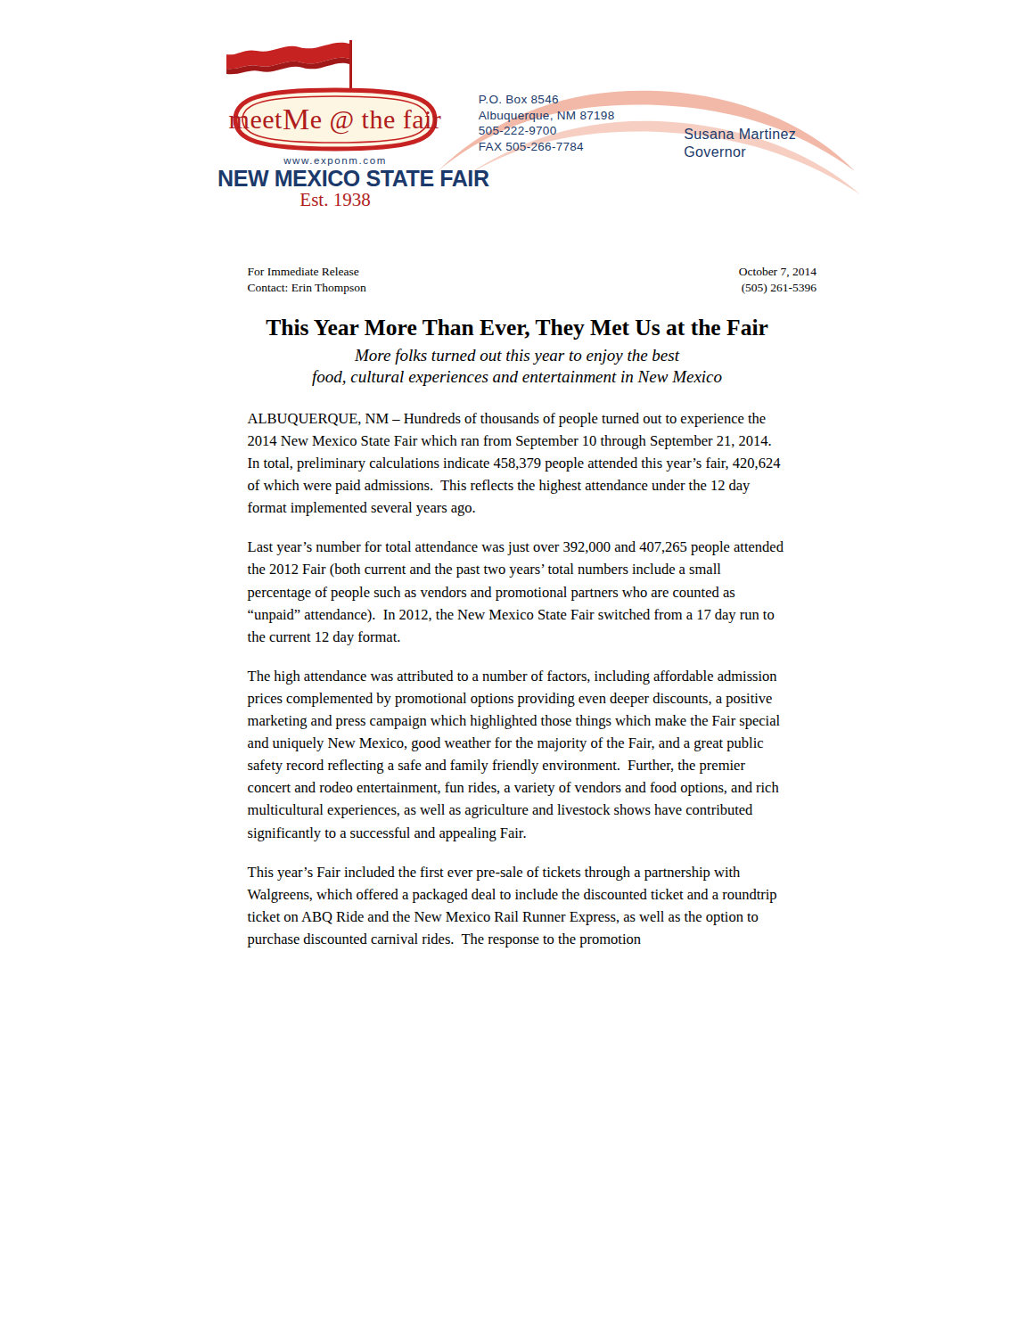meet Me @ the fair
www.exponm.com
NEW MEXICO STATE FAIR
Est. 1938
P.O. Box 8546
Albuquerque, NM 87198
505-222-9700
FAX 505-266-7784
Susana Martinez
Governor
For Immediate Release October 7, 2014
Contact: Erin Thompson (505) 261-5396
This Year More Than Ever, They Met Us at the Fair
More folks turned out this year to enjoy the best
food, cultural experiences and entertainment in New Mexico
ALBUQUERQUE, NM – Hundreds of thousands of people turned out to experience the 2014 New Mexico State Fair which ran from September 10 through September 21, 2014. In total, preliminary calculations indicate 458,379 people attended this year’s fair, 420,624 of which were paid admissions. This reflects the highest attendance under the 12 day format implemented several years ago.
Last year’s number for total attendance was just over 392,000 and 407,265 people attended the 2012 Fair (both current and the past two years’ total numbers include a small percentage of people such as vendors and promotional partners who are counted as “unpaid” attendance). In 2012, the New Mexico State Fair switched from a 17 day run to the current 12 day format.
The high attendance was attributed to a number of factors, including affordable admission prices complemented by promotional options providing even deeper discounts, a positive marketing and press campaign which highlighted those things which make the Fair special and uniquely New Mexico, good weather for the majority of the Fair, and a great public safety record reflecting a safe and family friendly environment. Further, the premier concert and rodeo entertainment, fun rides, a variety of vendors and food options, and rich multicultural experiences, as well as agriculture and livestock shows have contributed significantly to a successful and appealing Fair.
This year’s Fair included the first ever pre-sale of tickets through a partnership with Walgreens, which offered a packaged deal to include the discounted ticket and a roundtrip ticket on ABQ Ride and the New Mexico Rail Runner Express, as well as the option to purchase discounted carnival rides. The response to the promotion